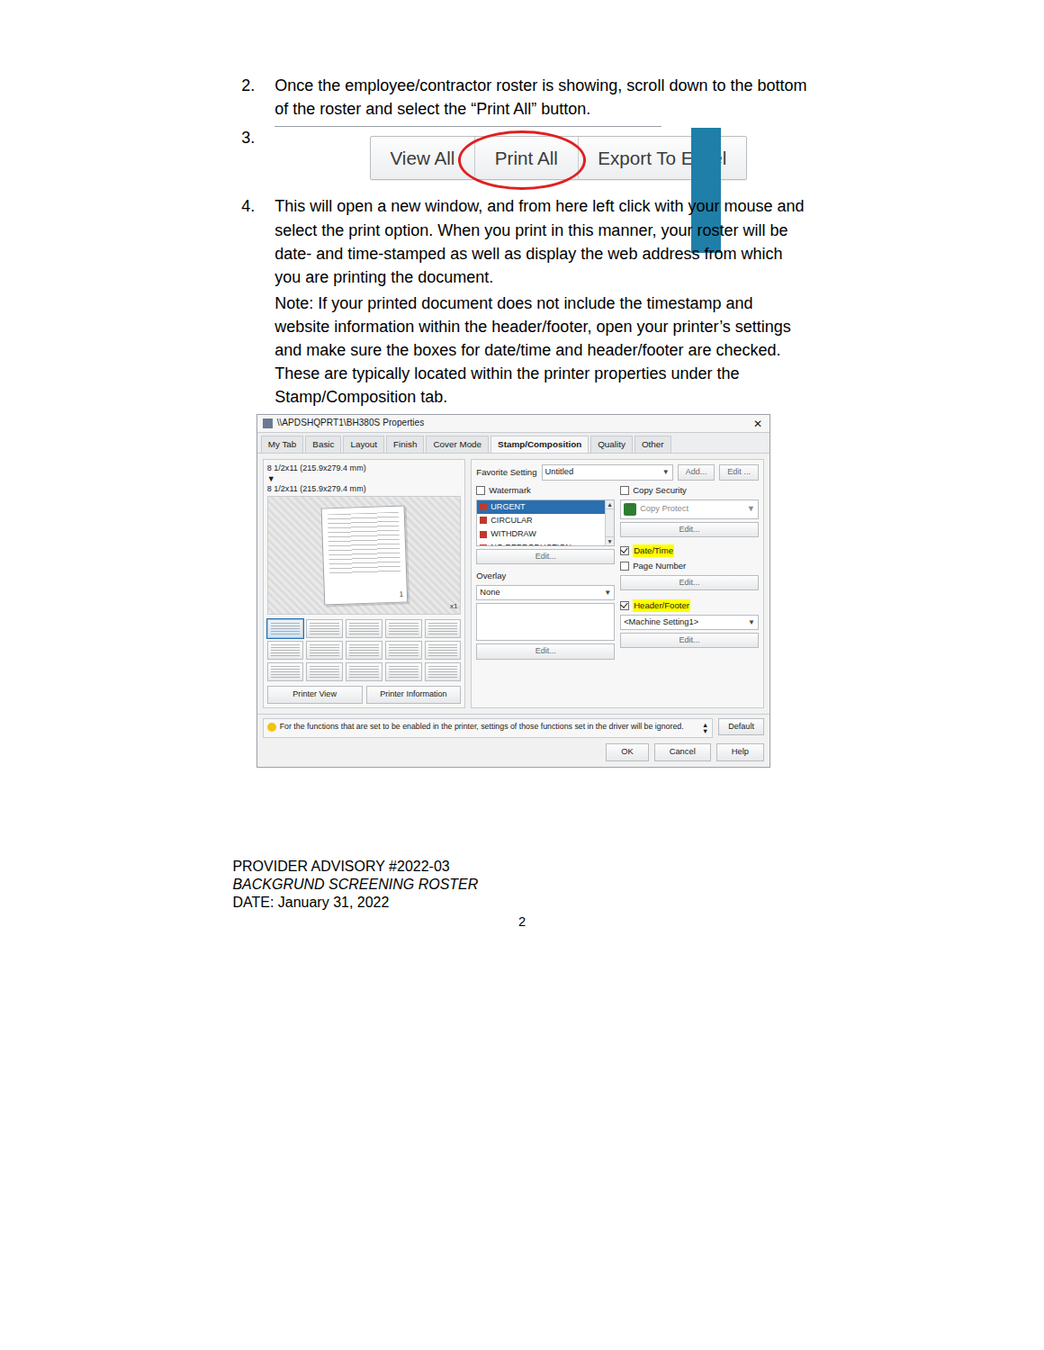2. Once the employee/contractor roster is showing, scroll down to the bottom of the roster and select the “Print All” button.
3.
View All
Print All
Export To Excel
4. This will open a new window, and from here left click with your mouse and select the print option. When you print in this manner, your roster will be date- and time-stamped as well as display the web address from which you are printing the document.
Note: If your printed document does not include the timestamp and website information within the header/footer, open your printer’s settings and make sure the boxes for date/time and header/footer are checked. These are typically located within the printer properties under the Stamp/Composition tab.
\\APDSHQPRT1\BH380S Properties
✕
My Tab
Basic
Layout
Finish
Cover Mode
Stamp/Composition
Quality
Other
8 1/2x11 (215.9x279.4 mm)
▼
8 1/2x11 (215.9x279.4 mm)
1
x1
Printer View
Printer Information
Favorite Setting
Untitled▼
Add...
Edit ...
Watermark
URGENT
CIRCULAR
WITHDRAW
NO REPRODUCTION
▲
▼
Edit...
Overlay
None▼
Edit...
Copy Security
Copy Protect ▼
Edit...
Date/Time
Page Number
Edit...
Header/Footer
<Machine Setting1>▼
Edit...
For the functions that are set to be enabled in the printer, settings of those functions set in the driver will be ignored. ▲▼
Default
OK
Cancel
Help
PROVIDER ADVISORY #2022-03
BACKGRUND SCREENING ROSTER
DATE: January 31, 2022
2